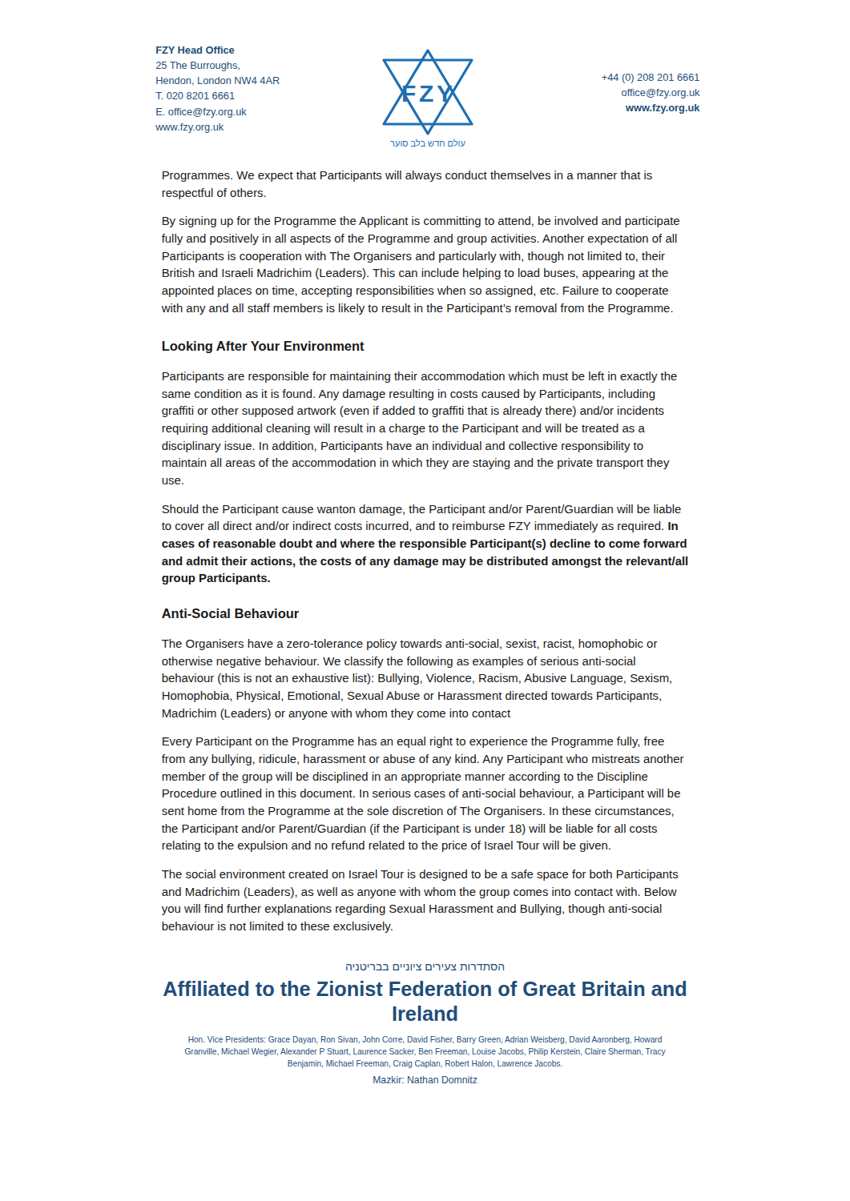FZY Head Office
25 The Burroughs,
Hendon, London NW4 4AR
T. 020 8201 6661
E. office@fzy.org.uk
www.fzy.org.uk
F Z Y עולם חדש בלב סוער
+44 (0) 208 201 6661
office@fzy.org.uk
www.fzy.org.uk
Programmes. We expect that Participants will always conduct themselves in a manner that is respectful of others.
By signing up for the Programme the Applicant is committing to attend, be involved and participate fully and positively in all aspects of the Programme and group activities. Another expectation of all Participants is cooperation with The Organisers and particularly with, though not limited to, their British and Israeli Madrichim (Leaders). This can include helping to load buses, appearing at the appointed places on time, accepting responsibilities when so assigned, etc. Failure to cooperate with any and all staff members is likely to result in the Participant’s removal from the Programme.
Looking After Your Environment
Participants are responsible for maintaining their accommodation which must be left in exactly the same condition as it is found. Any damage resulting in costs caused by Participants, including graffiti or other supposed artwork (even if added to graffiti that is already there) and/or incidents requiring additional cleaning will result in a charge to the Participant and will be treated as a disciplinary issue. In addition, Participants have an individual and collective responsibility to maintain all areas of the accommodation in which they are staying and the private transport they use.
Should the Participant cause wanton damage, the Participant and/or Parent/Guardian will be liable to cover all direct and/or indirect costs incurred, and to reimburse FZY immediately as required. In cases of reasonable doubt and where the responsible Participant(s) decline to come forward and admit their actions, the costs of any damage may be distributed amongst the relevant/all group Participants.
Anti-Social Behaviour
The Organisers have a zero-tolerance policy towards anti-social, sexist, racist, homophobic or otherwise negative behaviour. We classify the following as examples of serious anti-social behaviour (this is not an exhaustive list): Bullying, Violence, Racism, Abusive Language, Sexism, Homophobia, Physical, Emotional, Sexual Abuse or Harassment directed towards Participants, Madrichim (Leaders) or anyone with whom they come into contact
Every Participant on the Programme has an equal right to experience the Programme fully, free from any bullying, ridicule, harassment or abuse of any kind. Any Participant who mistreats another member of the group will be disciplined in an appropriate manner according to the Discipline Procedure outlined in this document. In serious cases of anti-social behaviour, a Participant will be sent home from the Programme at the sole discretion of The Organisers. In these circumstances, the Participant and/or Parent/Guardian (if the Participant is under 18) will be liable for all costs relating to the expulsion and no refund related to the price of Israel Tour will be given.
The social environment created on Israel Tour is designed to be a safe space for both Participants and Madrichim (Leaders), as well as anyone with whom the group comes into contact with. Below you will find further explanations regarding Sexual Harassment and Bullying, though anti-social behaviour is not limited to these exclusively.
הסתדרות צעירים ציוניים בבריטניה
Affiliated to the Zionist Federation of Great Britain and Ireland
Hon. Vice Presidents: Grace Dayan, Ron Sivan, John Corre, David Fisher, Barry Green, Adrian Weisberg, David Aaronberg, Howard Granville, Michael Wegier, Alexander P Stuart, Laurence Sacker, Ben Freeman, Louise Jacobs, Philip Kerstein, Claire Sherman, Tracy Benjamin, Michael Freeman, Craig Caplan, Robert Halon, Lawrence Jacobs.
Mazkir: Nathan Domnitz